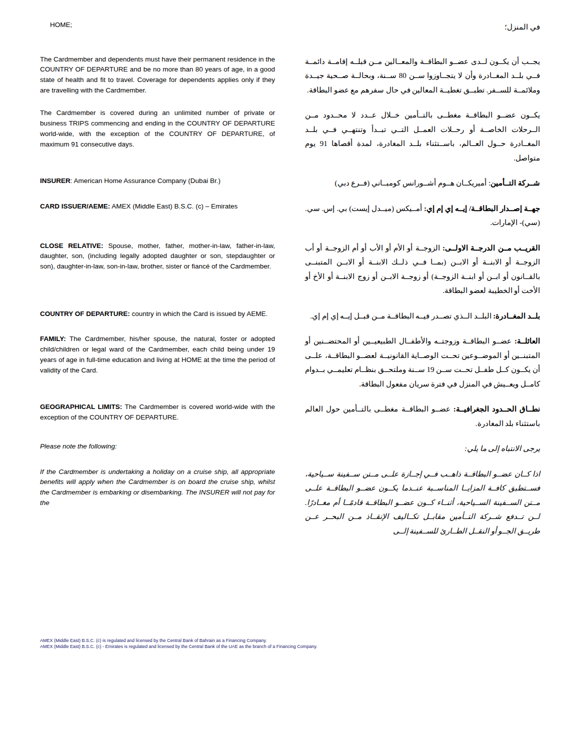HOME;
في المنزل؛
The Cardmember and dependents must have their permanent residence in the COUNTRY OF DEPARTURE and be no more than 80 years of age, in a good state of health and fit to travel. Coverage for dependents applies only if they are travelling with the Cardmember.
يجــب أن يكــون لــدى عضــو البطاقــة والمعــالين مــن قبلــه إقامــة دائمــة فــي بلــد المغــادرة وأن لا يتجــاوزوا ســن 80 ســنة، وبحالــة صــحية جيــدة وملائمــة للســفر. تطبــق تغطيــة المعالين في حال سفرهم مع عضو البطاقة.
The Cardmember is covered during an unlimited number of private or business TRIPS commencing and ending in the COUNTRY OF DEPARTURE world-wide, with the exception of the COUNTRY OF DEPARTURE, of maximum 91 consecutive days.
يكــون عضــو البطاقــة مغطــى بالتــأمين خــلال عــدد لا محــدود مــن الــرحلات الخاصــة أو رحــلات العمــل التــي تبــدأ وتنتهــي فــي بلــد المغــادرة حــول العــالم، باســتثناء بلــد المغادرة، لمدة أقصاها 91 يوم متواصل.
INSURER: American Home Assurance Company (Dubai Br.)
شــركة التــأمين: أميريكــان هــوم أشــورانس كومبــاني (فــرع دبي)
CARD ISSUER/AEME: AMEX (Middle East) B.S.C. (c) – Emirates
جهــة إصــدار البطاقــة/ إيــه إي إم إي: أمــيكس (ميــدل إيست) بي. إس. سي. (سي)- الإمارات.
CLOSE RELATIVE: Spouse, mother, father, mother-in-law, father-in-law, daughter, son, (including legally adopted daughter or son, stepdaughter or son), daughter-in-law, son-in-law, brother, sister or fiancé of the Cardmember.
القريــب مــن الدرجــة الاولــى: الزوجــة أو الأم أو الأب أو أم الزوجــة أو أب الزوجــة أو الابنــة أو الابــن (بمــا فــي ذلــك الابنــة أو الابــن المتبنــى بالقــانون أو ابــن أو ابنــة الزوجــة) أو زوجــة الابــن أو زوج الابنــة أو الأخ أو الأخت أو الخطيبة لعضو البطاقة.
COUNTRY OF DEPARTURE: country in which the Card is issued by AEME.
بلــد المغــادرة: البلــد الــذي تصــدر فيــه البطاقــة مــن قبــل إيــه إي إم إي.
FAMILY: The Cardmember, his/her spouse, the natural, foster or adopted child/children or legal ward of the Cardmember, each child being under 19 years of age in full-time education and living at HOME at the time the period of validity of the Card.
العائلــة: عضــو البطاقــة وزوجتــه والأطفــال الطبيعيــين أو المحتضــنين أو المتبنــين أو الموضــوعين تحــت الوصــاية القانونيــة لعضــو البطاقــة، علــى أن يكــون كــل طفــل تحــت ســن 19 ســنة وملتحــق بنظــام تعليمــي بــدوام كامــل ويعــيش في المنزل في فترة سريان مفعول البطاقة.
GEOGRAPHICAL LIMITS: The Cardmember is covered world-wide with the exception of the COUNTRY OF DEPARTURE.
نطــاق الحــدود الجغرافيــة: عضــو البطاقــة مغطــى بالتــأمين حول العالم باستثناء بلد المغادرة.
Please note the following:
يرجى الانتباه إلى ما يلي:
If the Cardmember is undertaking a holiday on a cruise ship, all appropriate benefits will apply when the Cardmember is on board the cruise ship, whilst the Cardmember is embarking or disembarking. The INSURER will not pay for the
اذا كــان عضــو البطاقــة ذاهــب فــي إجــازة علــى مــتن ســفينة ســياحية، فســتطبق كافــة المزايــا المناســبة عنــدما يكــون عضــو البطاقــة علــى مــتن الســفينة الســياحية، أثنــاء كــون عضــو البطاقــة قادمًــا أم مغــادرًا. لــن تــدفع شــركة التــأمين مقابــل تكــاليف الإنقــاذ مــن البحــر عــن طريــق الجــو أو النقــل الطــارئ للســفينة إلــى
AMEX (Middle East) B.S.C. (c) is regulated and licensed by the Central Bank of Bahrain as a Financing Company.
AMEX (Middle East) B.S.C. (c) - Emirates is regulated and licensed by the Central Bank of the UAE as the branch of a Financing Company.